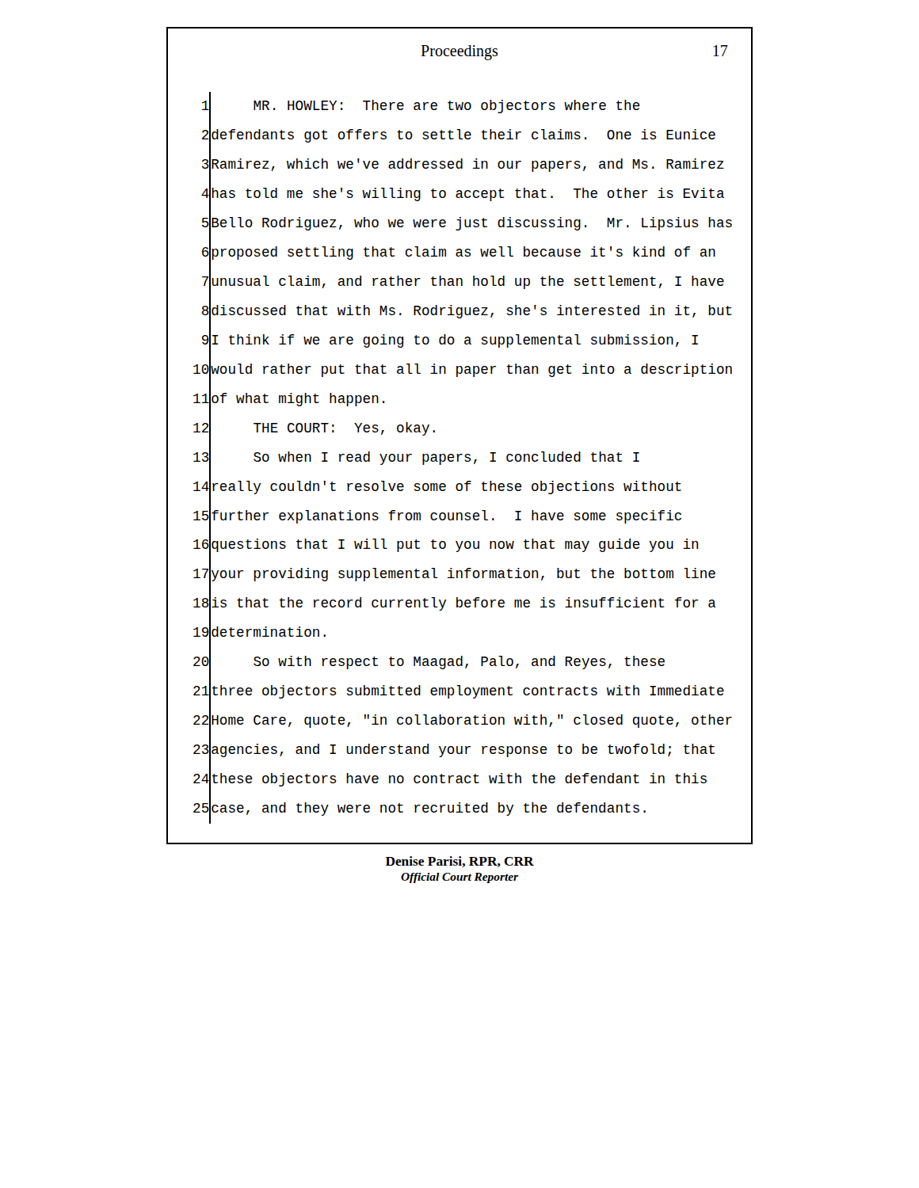Proceedings 17
| 1 | MR. HOWLEY: There are two objectors where the |
| 2 | defendants got offers to settle their claims. One is Eunice |
| 3 | Ramirez, which we've addressed in our papers, and Ms. Ramirez |
| 4 | has told me she's willing to accept that. The other is Evita |
| 5 | Bello Rodriguez, who we were just discussing. Mr. Lipsius has |
| 6 | proposed settling that claim as well because it's kind of an |
| 7 | unusual claim, and rather than hold up the settlement, I have |
| 8 | discussed that with Ms. Rodriguez, she's interested in it, but |
| 9 | I think if we are going to do a supplemental submission, I |
| 10 | would rather put that all in paper than get into a description |
| 11 | of what might happen. |
| 12 | THE COURT: Yes, okay. |
| 13 | So when I read your papers, I concluded that I |
| 14 | really couldn't resolve some of these objections without |
| 15 | further explanations from counsel. I have some specific |
| 16 | questions that I will put to you now that may guide you in |
| 17 | your providing supplemental information, but the bottom line |
| 18 | is that the record currently before me is insufficient for a |
| 19 | determination. |
| 20 | So with respect to Maagad, Palo, and Reyes, these |
| 21 | three objectors submitted employment contracts with Immediate |
| 22 | Home Care, quote, "in collaboration with," closed quote, other |
| 23 | agencies, and I understand your response to be twofold; that |
| 24 | these objectors have no contract with the defendant in this |
| 25 | case, and they were not recruited by the defendants. |
Denise Parisi, RPR, CRR
Official Court Reporter